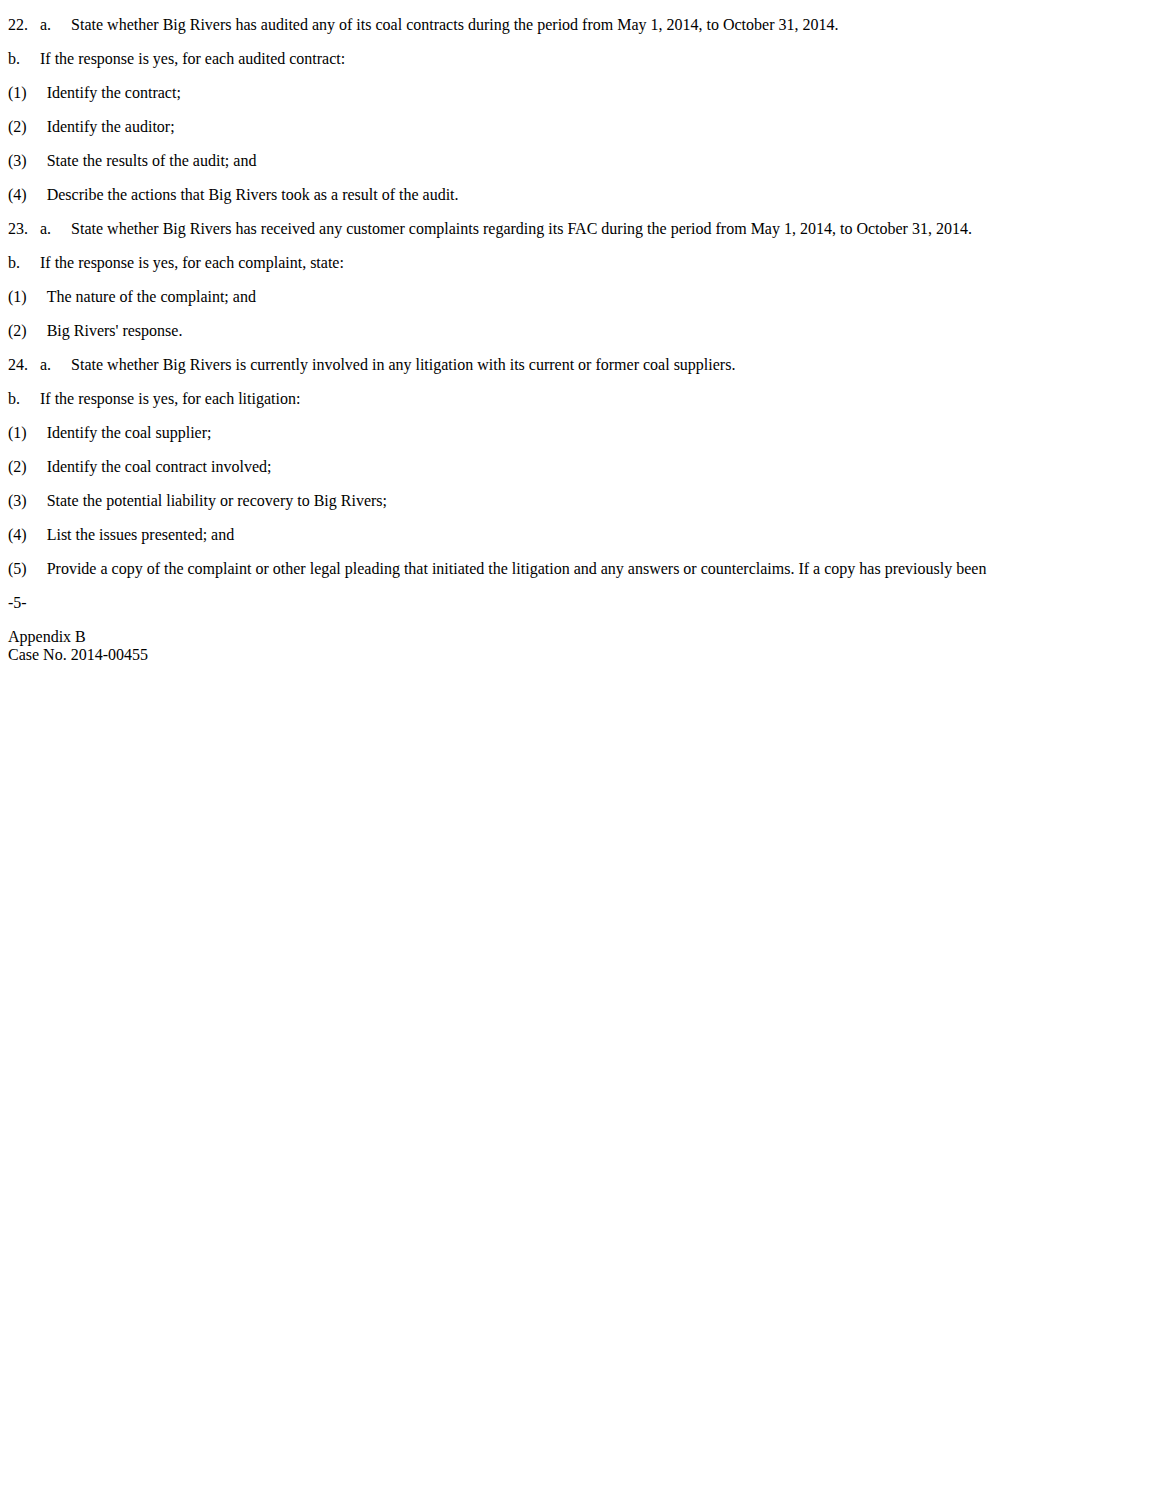22. a. State whether Big Rivers has audited any of its coal contracts during the period from May 1, 2014, to October 31, 2014.
b. If the response is yes, for each audited contract:
(1) Identify the contract;
(2) Identify the auditor;
(3) State the results of the audit; and
(4) Describe the actions that Big Rivers took as a result of the audit.
23. a. State whether Big Rivers has received any customer complaints regarding its FAC during the period from May 1, 2014, to October 31, 2014.
b. If the response is yes, for each complaint, state:
(1) The nature of the complaint; and
(2) Big Rivers' response.
24. a. State whether Big Rivers is currently involved in any litigation with its current or former coal suppliers.
b. If the response is yes, for each litigation:
(1) Identify the coal supplier;
(2) Identify the coal contract involved;
(3) State the potential liability or recovery to Big Rivers;
(4) List the issues presented; and
(5) Provide a copy of the complaint or other legal pleading that initiated the litigation and any answers or counterclaims. If a copy has previously been
-5-
Appendix B
Case No. 2014-00455